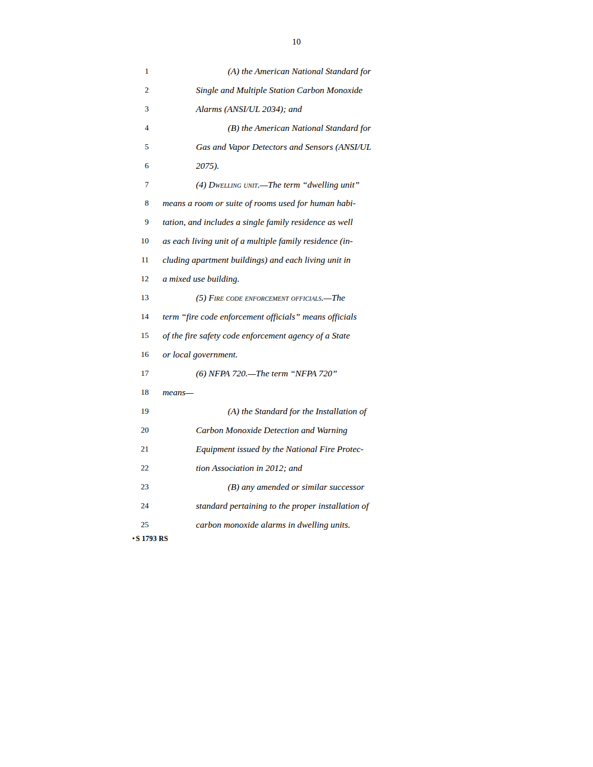10
(A) the American National Standard for
Single and Multiple Station Carbon Monoxide
Alarms (ANSI/UL 2034); and
(B) the American National Standard for
Gas and Vapor Detectors and Sensors (ANSI/UL
2075).
(4) Dwelling unit.—The term “dwelling unit”
means a room or suite of rooms used for human habi-
tation, and includes a single family residence as well
as each living unit of a multiple family residence (in-
cluding apartment buildings) and each living unit in
a mixed use building.
(5) Fire code enforcement officials.—The
term “fire code enforcement officials” means officials
of the fire safety code enforcement agency of a State
or local government.
(6) NFPA 720.—The term “NFPA 720”
means—
(A) the Standard for the Installation of
Carbon Monoxide Detection and Warning
Equipment issued by the National Fire Protec-
tion Association in 2012; and
(B) any amended or similar successor
standard pertaining to the proper installation of
carbon monoxide alarms in dwelling units.
•S 1793 RS